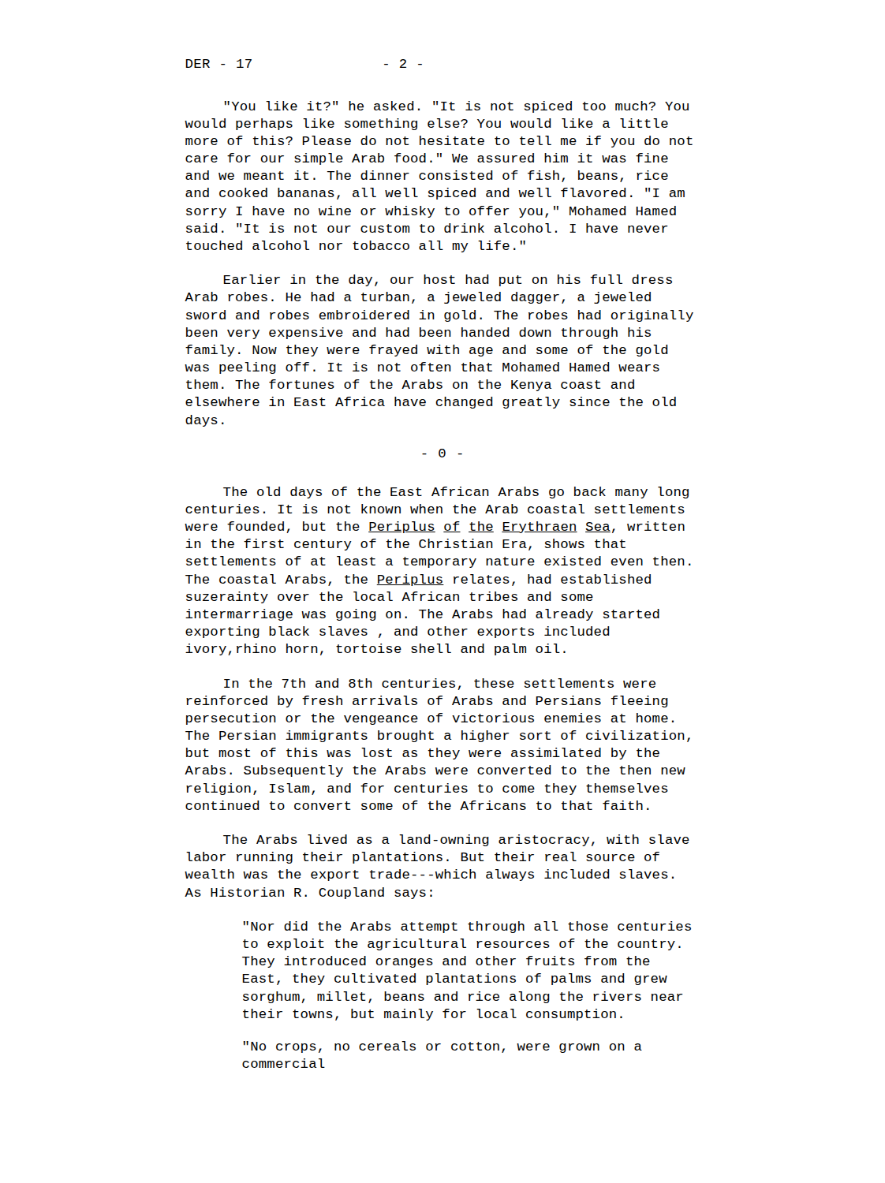DER - 17 - 2 -
"You like it?" he asked. "It is not spiced too much? You would perhaps like something else? You would like a little more of this? Please do not hesitate to tell me if you do not care for our simple Arab food." We assured him it was fine and we meant it. The dinner consisted of fish, beans, rice and cooked bananas, all well spiced and well flavored. "I am sorry I have no wine or whisky to offer you," Mohamed Hamed said. "It is not our custom to drink alcohol. I have never touched alcohol nor tobacco all my life."
Earlier in the day, our host had put on his full dress Arab robes. He had a turban, a jeweled dagger, a jeweled sword and robes embroidered in gold. The robes had originally been very expensive and had been handed down through his family. Now they were frayed with age and some of the gold was peeling off. It is not often that Mohamed Hamed wears them. The fortunes of the Arabs on the Kenya coast and elsewhere in East Africa have changed greatly since the old days.
- 0 -
The old days of the East African Arabs go back many long centuries. It is not known when the Arab coastal settlements were founded, but the Periplus of the Erythraen Sea, written in the first century of the Christian Era, shows that settlements of at least a temporary nature existed even then. The coastal Arabs, the Periplus relates, had established suzerainty over the local African tribes and some intermarriage was going on. The Arabs had already started exporting black slaves , and other exports included ivory,rhino horn, tortoise shell and palm oil.
In the 7th and 8th centuries, these settlements were reinforced by fresh arrivals of Arabs and Persians fleeing persecution or the vengeance of victorious enemies at home. The Persian immigrants brought a higher sort of civilization, but most of this was lost as they were assimilated by the Arabs. Subsequently the Arabs were converted to the then new religion, Islam, and for centuries to come they themselves continued to convert some of the Africans to that faith.
The Arabs lived as a land-owning aristocracy, with slave labor running their plantations. But their real source of wealth was the export trade---which always included slaves. As Historian R. Coupland says:
"Nor did the Arabs attempt through all those centuries to exploit the agricultural resources of the country. They introduced oranges and other fruits from the East, they cultivated plantations of palms and grew sorghum, millet, beans and rice along the rivers near their towns, but mainly for local consumption.
"No crops, no cereals or cotton, were grown on a commercial